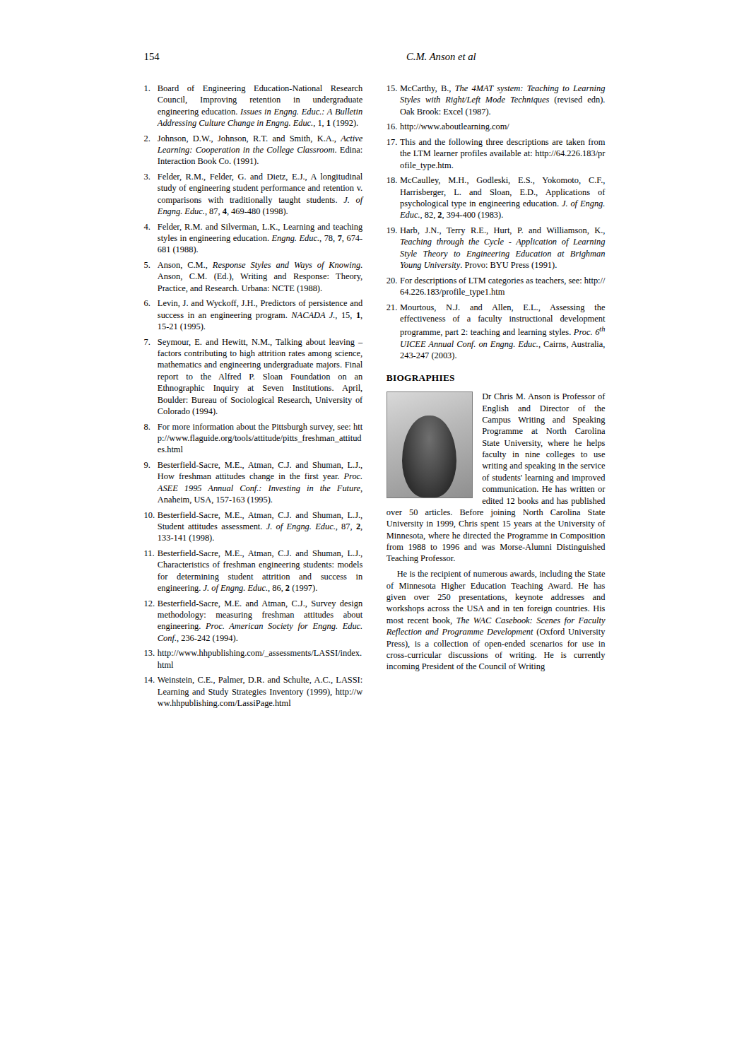154 C.M. Anson et al
Board of Engineering Education-National Research Council, Improving retention in undergraduate engineering education. Issues in Engng. Educ.: A Bulletin Addressing Culture Change in Engng. Educ., 1, 1 (1992).
Johnson, D.W., Johnson, R.T. and Smith, K.A., Active Learning: Cooperation in the College Classroom. Edina: Interaction Book Co. (1991).
Felder, R.M., Felder, G. and Dietz, E.J., A longitudinal study of engineering student performance and retention v. comparisons with traditionally taught students. J. of Engng. Educ., 87, 4, 469-480 (1998).
Felder, R.M. and Silverman, L.K., Learning and teaching styles in engineering education. Engng. Educ., 78, 7, 674-681 (1988).
Anson, C.M., Response Styles and Ways of Knowing. Anson, C.M. (Ed.), Writing and Response: Theory, Practice, and Research. Urbana: NCTE (1988).
Levin, J. and Wyckoff, J.H., Predictors of persistence and success in an engineering program. NACADA J., 15, 1, 15-21 (1995).
Seymour, E. and Hewitt, N.M., Talking about leaving – factors contributing to high attrition rates among science, mathematics and engineering undergraduate majors. Final report to the Alfred P. Sloan Foundation on an Ethnographic Inquiry at Seven Institutions. April, Boulder: Bureau of Sociological Research, University of Colorado (1994).
For more information about the Pittsburgh survey, see: http://www.flaguide.org/tools/attitude/pitts_freshman_attitudes.html
Besterfield-Sacre, M.E., Atman, C.J. and Shuman, L.J., How freshman attitudes change in the first year. Proc. ASEE 1995 Annual Conf.: Investing in the Future, Anaheim, USA, 157-163 (1995).
Besterfield-Sacre, M.E., Atman, C.J. and Shuman, L.J., Student attitudes assessment. J. of Engng. Educ., 87, 2, 133-141 (1998).
Besterfield-Sacre, M.E., Atman, C.J. and Shuman, L.J., Characteristics of freshman engineering students: models for determining student attrition and success in engineering. J. of Engng. Educ., 86, 2 (1997).
Besterfield-Sacre, M.E. and Atman, C.J., Survey design methodology: measuring freshman attitudes about engineering. Proc. American Society for Engng. Educ. Conf., 236-242 (1994).
http://www.hhpublishing.com/_assessments/LASSI/index.html
Weinstein, C.E., Palmer, D.R. and Schulte, A.C., LASSI: Learning and Study Strategies Inventory (1999), http://www.hhpublishing.com/LassiPage.html
McCarthy, B., The 4MAT system: Teaching to Learning Styles with Right/Left Mode Techniques (revised edn). Oak Brook: Excel (1987).
http://www.aboutlearning.com/
This and the following three descriptions are taken from the LTM learner profiles available at: http://64.226.183/profile_type.htm.
McCaulley, M.H., Godleski, E.S., Yokomoto, C.F., Harrisberger, L. and Sloan, E.D., Applications of psychological type in engineering education. J. of Engng. Educ., 82, 2, 394-400 (1983).
Harb, J.N., Terry R.E., Hurt, P. and Williamson, K., Teaching through the Cycle - Application of Learning Style Theory to Engineering Education at Brighman Young University. Provo: BYU Press (1991).
For descriptions of LTM categories as teachers, see: http://64.226.183/profile_type1.htm
Mourtous, N.J. and Allen, E.L., Assessing the effectiveness of a faculty instructional development programme, part 2: teaching and learning styles. Proc. 6th UICEE Annual Conf. on Engng. Educ., Cairns, Australia, 243-247 (2003).
BIOGRAPHIES
Dr Chris M. Anson is Professor of English and Director of the Campus Writing and Speaking Programme at North Carolina State University, where he helps faculty in nine colleges to use writing and speaking in the service of students' learning and improved communication. He has written or edited 12 books and has published over 50 articles. Before joining North Carolina State University in 1999, Chris spent 15 years at the University of Minnesota, where he directed the Programme in Composition from 1988 to 1996 and was Morse-Alumni Distinguished Teaching Professor.
He is the recipient of numerous awards, including the State of Minnesota Higher Education Teaching Award. He has given over 250 presentations, keynote addresses and workshops across the USA and in ten foreign countries. His most recent book, The WAC Casebook: Scenes for Faculty Reflection and Programme Development (Oxford University Press), is a collection of open-ended scenarios for use in cross-curricular discussions of writing. He is currently incoming President of the Council of Writing